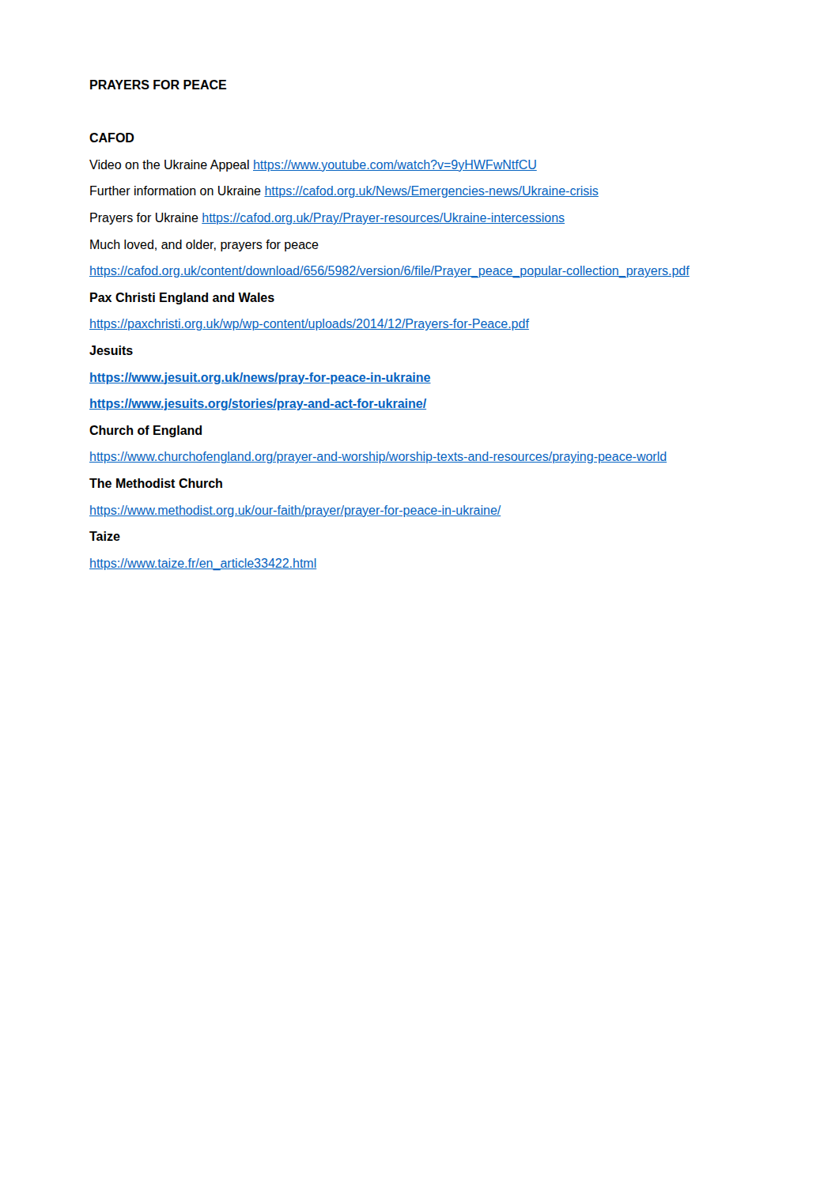PRAYERS FOR PEACE
CAFOD
Video on the Ukraine Appeal https://www.youtube.com/watch?v=9yHWFwNtfCU
Further information on Ukraine https://cafod.org.uk/News/Emergencies-news/Ukraine-crisis
Prayers for Ukraine https://cafod.org.uk/Pray/Prayer-resources/Ukraine-intercessions
Much loved, and older, prayers for peace
https://cafod.org.uk/content/download/656/5982/version/6/file/Prayer_peace_popular-collection_prayers.pdf
Pax Christi England and Wales
https://paxchristi.org.uk/wp/wp-content/uploads/2014/12/Prayers-for-Peace.pdf
Jesuits
https://www.jesuit.org.uk/news/pray-for-peace-in-ukraine
https://www.jesuits.org/stories/pray-and-act-for-ukraine/
Church of England
https://www.churchofengland.org/prayer-and-worship/worship-texts-and-resources/praying-peace-world
The Methodist Church
https://www.methodist.org.uk/our-faith/prayer/prayer-for-peace-in-ukraine/
Taize
https://www.taize.fr/en_article33422.html